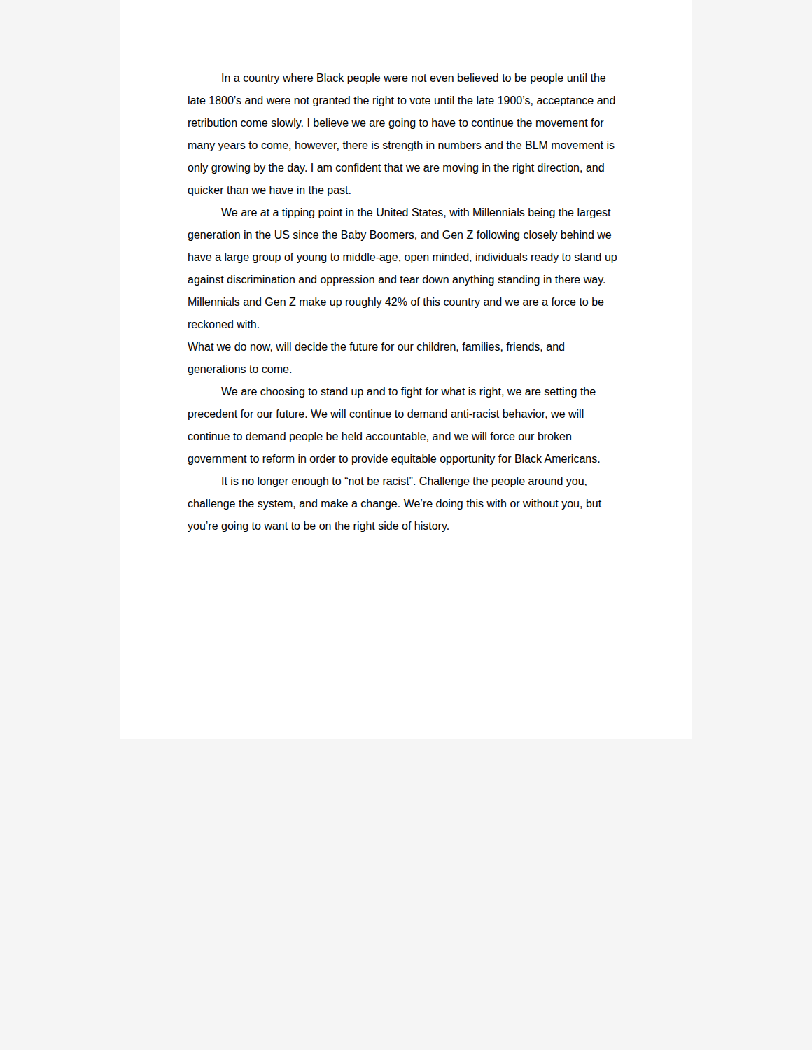In a country where Black people were not even believed to be people until the late 1800’s and were not granted the right to vote until the late 1900’s, acceptance and retribution come slowly. I believe we are going to have to continue the movement for many years to come, however, there is strength in numbers and the BLM movement is only growing by the day. I am confident that we are moving in the right direction, and quicker than we have in the past.
We are at a tipping point in the United States, with Millennials being the largest generation in the US since the Baby Boomers, and Gen Z following closely behind we have a large group of young to middle-age, open minded, individuals ready to stand up against discrimination and oppression and tear down anything standing in there way. Millennials and Gen Z make up roughly 42% of this country and we are a force to be reckoned with.
What we do now, will decide the future for our children, families, friends, and generations to come.
We are choosing to stand up and to fight for what is right, we are setting the precedent for our future. We will continue to demand anti-racist behavior, we will continue to demand people be held accountable, and we will force our broken government to reform in order to provide equitable opportunity for Black Americans.
It is no longer enough to “not be racist”. Challenge the people around you, challenge the system, and make a change. We’re doing this with or without you, but you’re going to want to be on the right side of history.